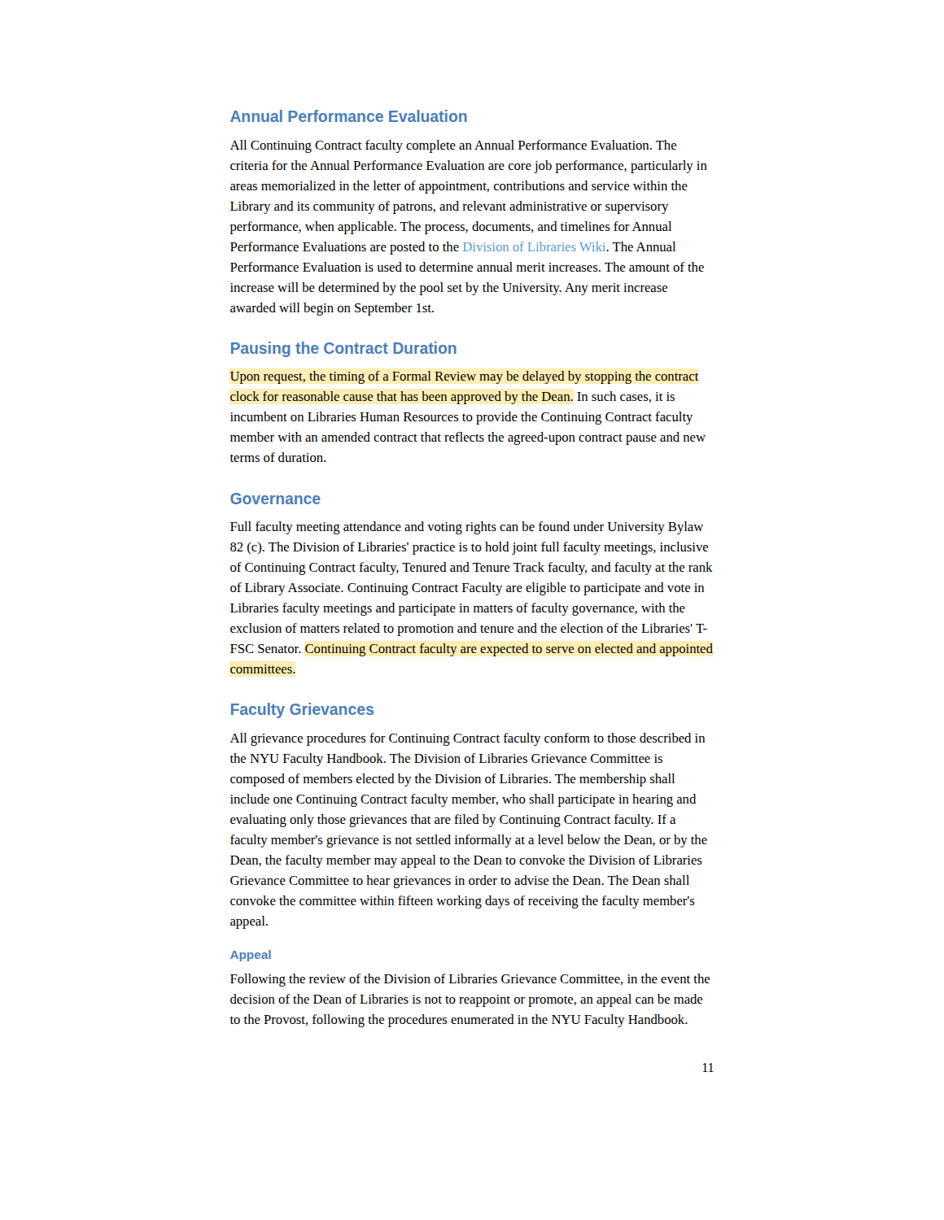Annual Performance Evaluation
All Continuing Contract faculty complete an Annual Performance Evaluation. The criteria for the Annual Performance Evaluation are core job performance, particularly in areas memorialized in the letter of appointment, contributions and service within the Library and its community of patrons, and relevant administrative or supervisory performance, when applicable. The process, documents, and timelines for Annual Performance Evaluations are posted to the Division of Libraries Wiki. The Annual Performance Evaluation is used to determine annual merit increases. The amount of the increase will be determined by the pool set by the University. Any merit increase awarded will begin on September 1st.
Pausing the Contract Duration
Upon request, the timing of a Formal Review may be delayed by stopping the contract clock for reasonable cause that has been approved by the Dean. In such cases, it is incumbent on Libraries Human Resources to provide the Continuing Contract faculty member with an amended contract that reflects the agreed-upon contract pause and new terms of duration.
Governance
Full faculty meeting attendance and voting rights can be found under University Bylaw 82 (c). The Division of Libraries' practice is to hold joint full faculty meetings, inclusive of Continuing Contract faculty, Tenured and Tenure Track faculty, and faculty at the rank of Library Associate. Continuing Contract Faculty are eligible to participate and vote in Libraries faculty meetings and participate in matters of faculty governance, with the exclusion of matters related to promotion and tenure and the election of the Libraries' T-FSC Senator. Continuing Contract faculty are expected to serve on elected and appointed committees.
Faculty Grievances
All grievance procedures for Continuing Contract faculty conform to those described in the NYU Faculty Handbook. The Division of Libraries Grievance Committee is composed of members elected by the Division of Libraries. The membership shall include one Continuing Contract faculty member, who shall participate in hearing and evaluating only those grievances that are filed by Continuing Contract faculty. If a faculty member's grievance is not settled informally at a level below the Dean, or by the Dean, the faculty member may appeal to the Dean to convoke the Division of Libraries Grievance Committee to hear grievances in order to advise the Dean. The Dean shall convoke the committee within fifteen working days of receiving the faculty member's appeal.
Appeal
Following the review of the Division of Libraries Grievance Committee, in the event the decision of the Dean of Libraries is not to reappoint or promote, an appeal can be made to the Provost, following the procedures enumerated in the NYU Faculty Handbook.
11